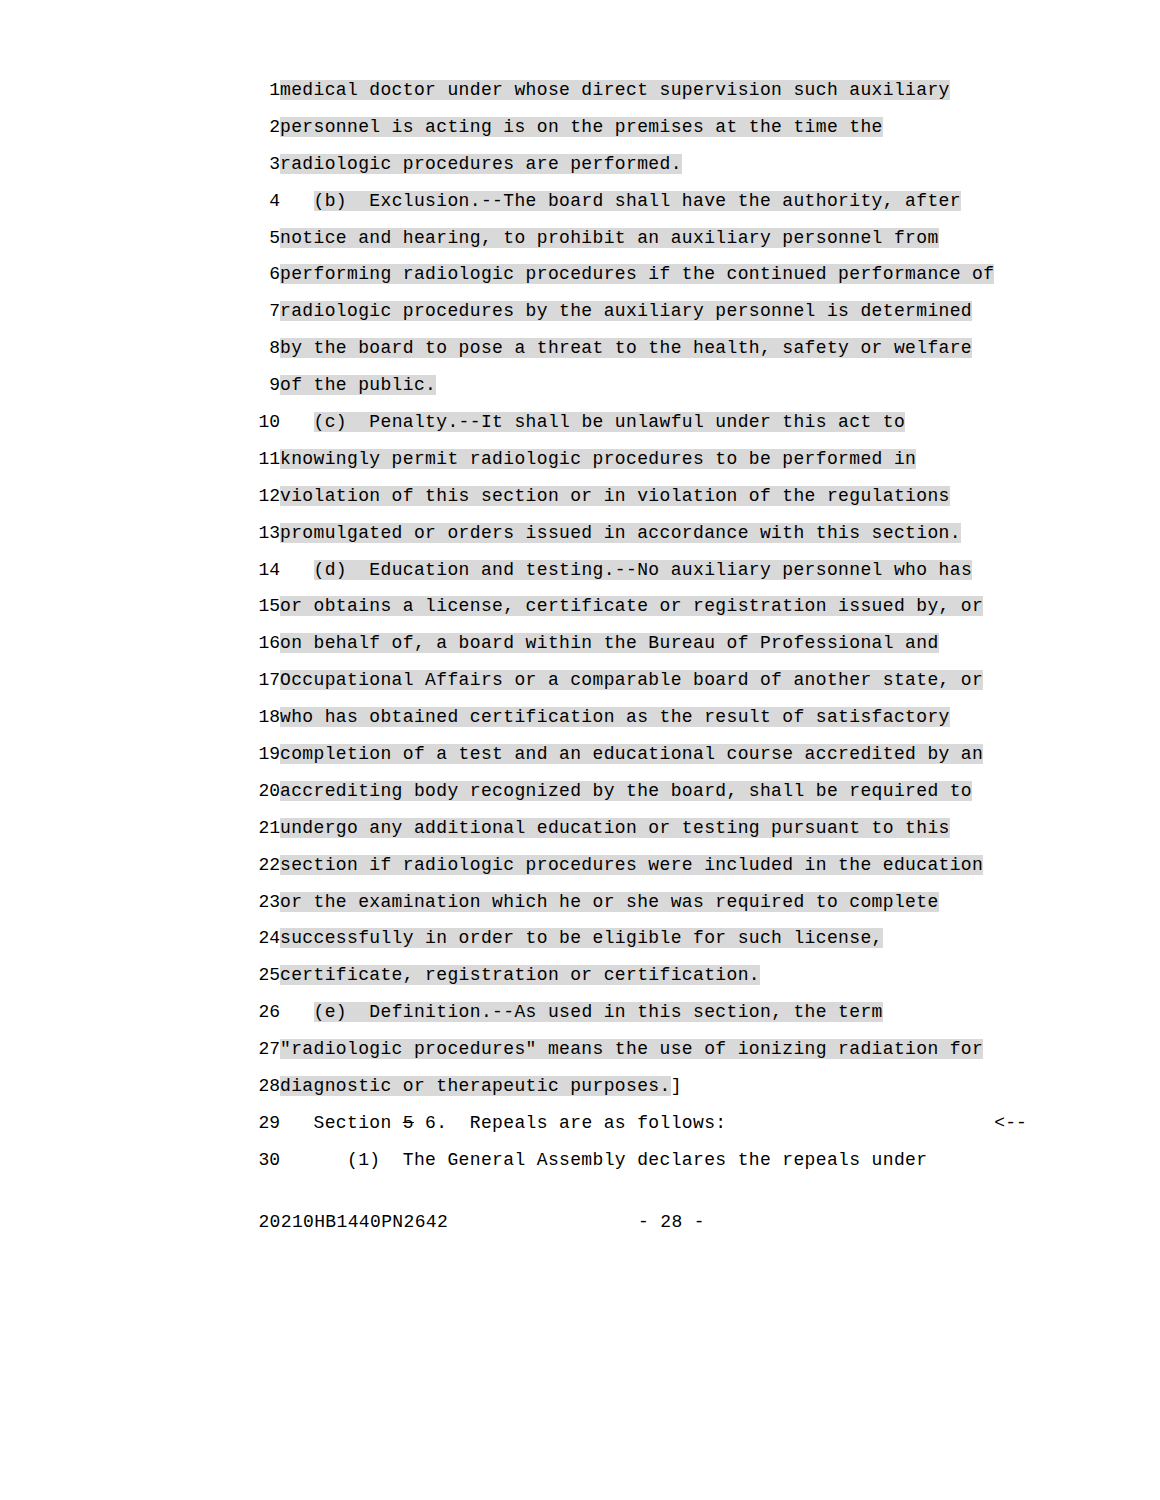| 1 | medical doctor under whose direct supervision such auxiliary | |
| 2 | personnel is acting is on the premises at the time the | |
| 3 | radiologic procedures are performed. | |
| 4 | (b) Exclusion.--The board shall have the authority, after | |
| 5 | notice and hearing, to prohibit an auxiliary personnel from | |
| 6 | performing radiologic procedures if the continued performance of | |
| 7 | radiologic procedures by the auxiliary personnel is determined | |
| 8 | by the board to pose a threat to the health, safety or welfare | |
| 9 | of the public. | |
| 10 | (c) Penalty.--It shall be unlawful under this act to | |
| 11 | knowingly permit radiologic procedures to be performed in | |
| 12 | violation of this section or in violation of the regulations | |
| 13 | promulgated or orders issued in accordance with this section. | |
| 14 | (d) Education and testing.--No auxiliary personnel who has | |
| 15 | or obtains a license, certificate or registration issued by, or | |
| 16 | on behalf of, a board within the Bureau of Professional and | |
| 17 | Occupational Affairs or a comparable board of another state, or | |
| 18 | who has obtained certification as the result of satisfactory | |
| 19 | completion of a test and an educational course accredited by an | |
| 20 | accrediting body recognized by the board, shall be required to | |
| 21 | undergo any additional education or testing pursuant to this | |
| 22 | section if radiologic procedures were included in the education | |
| 23 | or the examination which he or she was required to complete | |
| 24 | successfully in order to be eligible for such license, | |
| 25 | certificate, registration or certification. | |
| 26 | (e) Definition.--As used in this section, the term | |
| 27 | "radiologic procedures" means the use of ionizing radiation for | |
| 28 | diagnostic or therapeutic purposes. ] | |
| 29 | Section 5 6. Repeals are as follows: | <-- |
| 30 | (1) The General Assembly declares the repeals under | |
20210HB1440PN2642 - 28 -